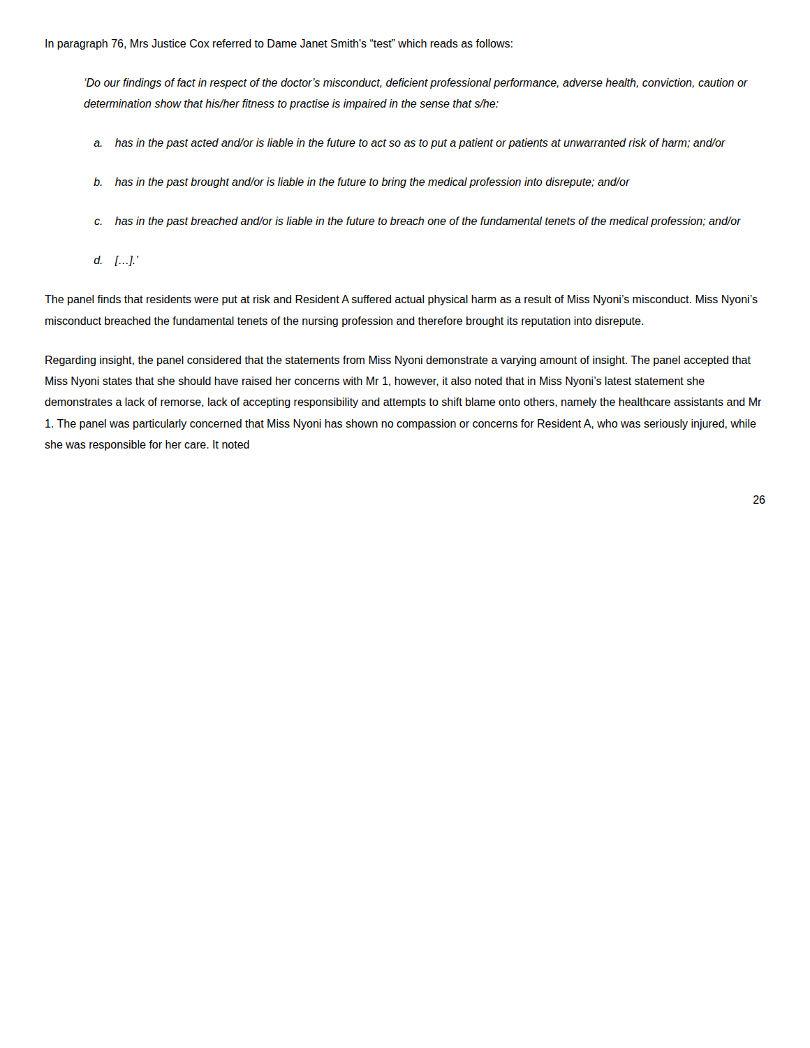In paragraph 76, Mrs Justice Cox referred to Dame Janet Smith's “test” which reads as follows:
‘Do our findings of fact in respect of the doctor’s misconduct, deficient professional performance, adverse health, conviction, caution or determination show that his/her fitness to practise is impaired in the sense that s/he:
has in the past acted and/or is liable in the future to act so as to put a patient or patients at unwarranted risk of harm; and/or
has in the past brought and/or is liable in the future to bring the medical profession into disrepute; and/or
has in the past breached and/or is liable in the future to breach one of the fundamental tenets of the medical profession; and/or
[…].’
The panel finds that residents were put at risk and Resident A suffered actual physical harm as a result of Miss Nyoni’s misconduct. Miss Nyoni’s misconduct breached the fundamental tenets of the nursing profession and therefore brought its reputation into disrepute.
Regarding insight, the panel considered that the statements from Miss Nyoni demonstrate a varying amount of insight. The panel accepted that Miss Nyoni states that she should have raised her concerns with Mr 1, however, it also noted that in Miss Nyoni’s latest statement she demonstrates a lack of remorse, lack of accepting responsibility and attempts to shift blame onto others, namely the healthcare assistants and Mr 1. The panel was particularly concerned that Miss Nyoni has shown no compassion or concerns for Resident A, who was seriously injured, while she was responsible for her care. It noted
26